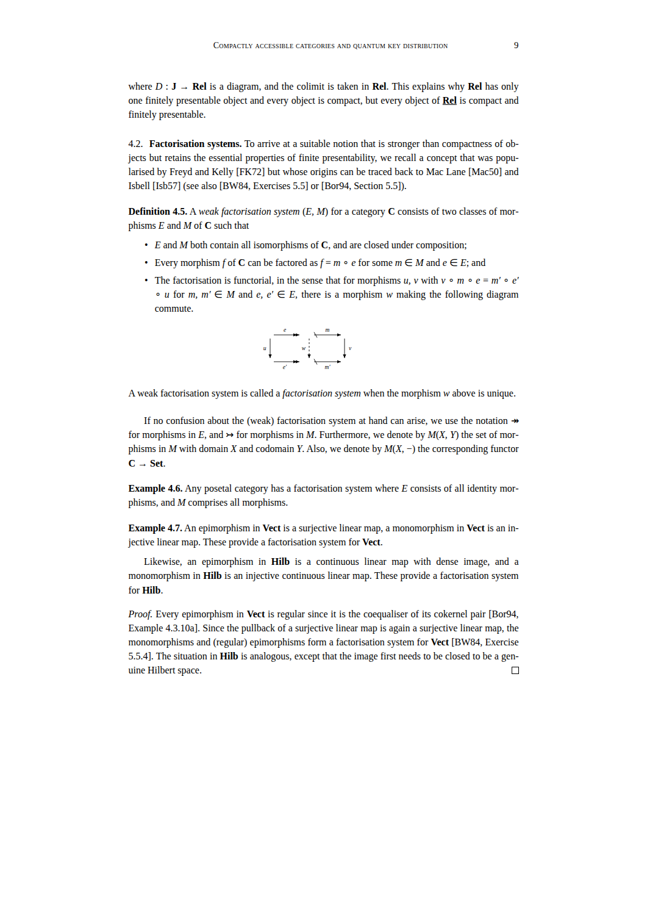Compactly accessible categories and quantum key distribution 9
where D : J → Rel is a diagram, and the colimit is taken in Rel. This explains why Rel has only one finitely presentable object and every object is compact, but every object of Rel is compact and finitely presentable.
4.2. Factorisation systems. To arrive at a suitable notion that is stronger than compactness of objects but retains the essential properties of finite presentability, we recall a concept that was popularised by Freyd and Kelly [FK72] but whose origins can be traced back to Mac Lane [Mac50] and Isbell [Isb57] (see also [BW84, Exercises 5.5] or [Bor94, Section 5.5]).
Definition 4.5. A weak factorisation system (E, M) for a category C consists of two classes of morphisms E and M of C such that
E and M both contain all isomorphisms of C, and are closed under composition;
Every morphism f of C can be factored as f = m ∘ e for some m ∈ M and e ∈ E; and
The factorisation is functorial, in the sense that for morphisms u, v with v ∘ m ∘ e = m′ ∘ e′ ∘ u for m, m′ ∈ M and e, e′ ∈ E, there is a morphism w making the following diagram commute.
e m e′ m′ u v w
A weak factorisation system is called a factorisation system when the morphism w above is unique.
If no confusion about the (weak) factorisation system at hand can arise, we use the notation ↠ for morphisms in E, and ↣ for morphisms in M. Furthermore, we denote by M(X, Y) the set of morphisms in M with domain X and codomain Y. Also, we denote by M(X, −) the corresponding functor C → Set.
Example 4.6. Any posetal category has a factorisation system where E consists of all identity morphisms, and M comprises all morphisms.
Example 4.7. An epimorphism in Vect is a surjective linear map, a monomorphism in Vect is an injective linear map. These provide a factorisation system for Vect.
Likewise, an epimorphism in Hilb is a continuous linear map with dense image, and a monomorphism in Hilb is an injective continuous linear map. These provide a factorisation system for Hilb.
Proof. Every epimorphism in Vect is regular since it is the coequaliser of its cokernel pair [Bor94, Example 4.3.10a]. Since the pullback of a surjective linear map is again a surjective linear map, the monomorphisms and (regular) epimorphisms form a factorisation system for Vect [BW84, Exercise 5.5.4]. The situation in Hilb is analogous, except that the image first needs to be closed to be a genuine Hilbert space.